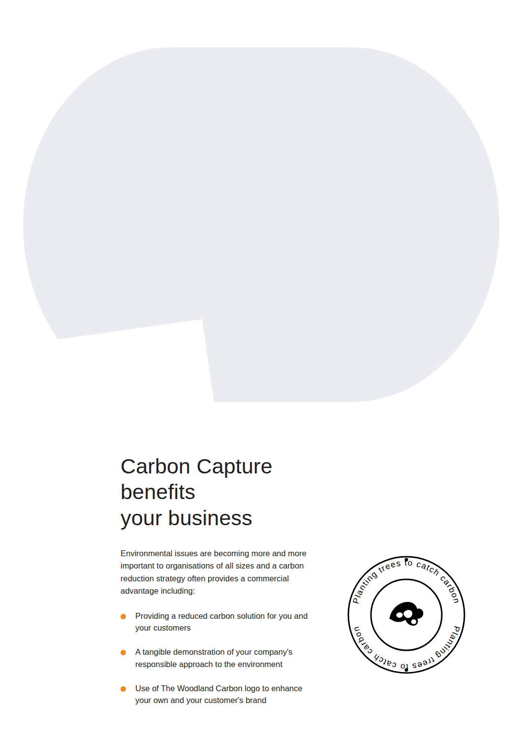Carbon Capture benefits
your business
Environmental issues are becoming more and more important to organisations of all sizes and a carbon reduction strategy often provides a commercial advantage including:
Providing a reduced carbon solution for you and your customers
A tangible demonstration of your company's responsible approach to the environment
Use of The Woodland Carbon logo to enhance your own and your customer's brand
Planting trees to catch carbon Planting trees to catch carbon